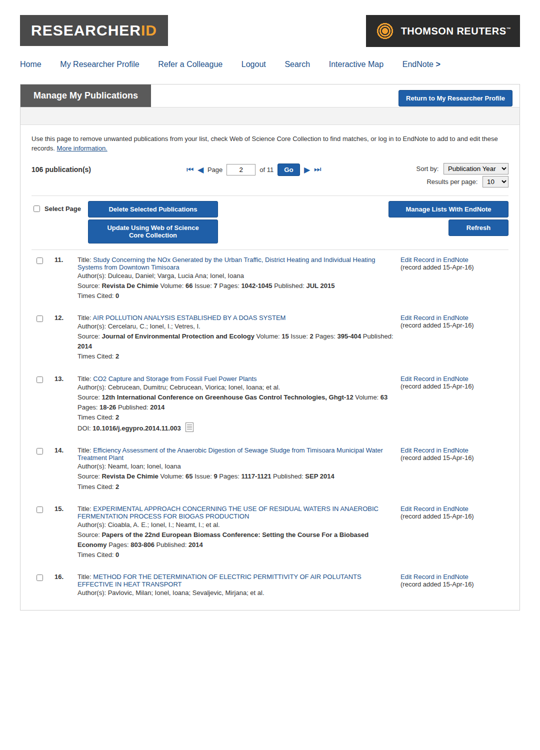RESEARCHER ID
THOMSON REUTERS™
Home My Researcher Profile Refer a Colleague Logout Search Interactive Map EndNote >
Manage My Publications
Return to My Researcher Profile
Use this page to remove unwanted publications from your list, check Web of Science Core Collection to find matches, or log in to EndNote to add to and edit these records. More information.
106 publication(s)
⏮ ◀ Page of 11 Go ▶ ⏭
Sort by: Publication Year Title Times Cited
Results per page: 10 20 50
Select Page
Delete Selected Publications Update Using Web of Science
Core Collection
Manage Lists With EndNote Refresh
| | 11. | Title: Study Concerning the NOx Generated by the Urban Traffic, District Heating and Individual Heating Systems from Downtown Timisoara Author(s): Dulceau, Daniel; Varga, Lucia Ana; Ionel, Ioana Source: Revista De Chimie Volume: 66 Issue: 7 Pages: 1042-1045 Published: JUL 2015 Times Cited: 0 | Edit Record in EndNote (record added 15-Apr-16) |
| | 12. | Title: AIR POLLUTION ANALYSIS ESTABLISHED BY A DOAS SYSTEM Author(s): Cercelaru, C.; Ionel, I.; Vetres, I. Source: Journal of Environmental Protection and Ecology Volume: 15 Issue: 2 Pages: 395-404 Published: 2014 Times Cited: 2 | Edit Record in EndNote (record added 15-Apr-16) |
| | 13. | Title: CO2 Capture and Storage from Fossil Fuel Power Plants Author(s): Cebrucean, Dumitru; Cebrucean, Viorica; Ionel, Ioana; et al. Source: 12th International Conference on Greenhouse Gas Control Technologies, Ghgt-12 Volume: 63 Pages: 18-26 Published: 2014 Times Cited: 2 DOI: 10.1016/j.egypro.2014.11.003 | Edit Record in EndNote (record added 15-Apr-16) |
| | 14. | Title: Efficiency Assessment of the Anaerobic Digestion of Sewage Sludge from Timisoara Municipal Water Treatment Plant Author(s): Neamt, Ioan; Ionel, Ioana Source: Revista De Chimie Volume: 65 Issue: 9 Pages: 1117-1121 Published: SEP 2014 Times Cited: 2 | Edit Record in EndNote (record added 15-Apr-16) |
| | 15. | Title: EXPERIMENTAL APPROACH CONCERNING THE USE OF RESIDUAL WATERS IN ANAEROBIC FERMENTATION PROCESS FOR BIOGAS PRODUCTION Author(s): Cioabla, A. E.; Ionel, I.; Neamt, I.; et al. Source: Papers of the 22nd European Biomass Conference: Setting the Course For a Biobased Economy Pages: 803-806 Published: 2014 Times Cited: 0 | Edit Record in EndNote (record added 15-Apr-16) |
| | 16. | Title: METHOD FOR THE DETERMINATION OF ELECTRIC PERMITTIVITY OF AIR POLUTANTS EFFECTIVE IN HEAT TRANSPORT Author(s): Pavlovic, Milan; Ionel, Ioana; Sevaljevic, Mirjana; et al. | Edit Record in EndNote (record added 15-Apr-16) |